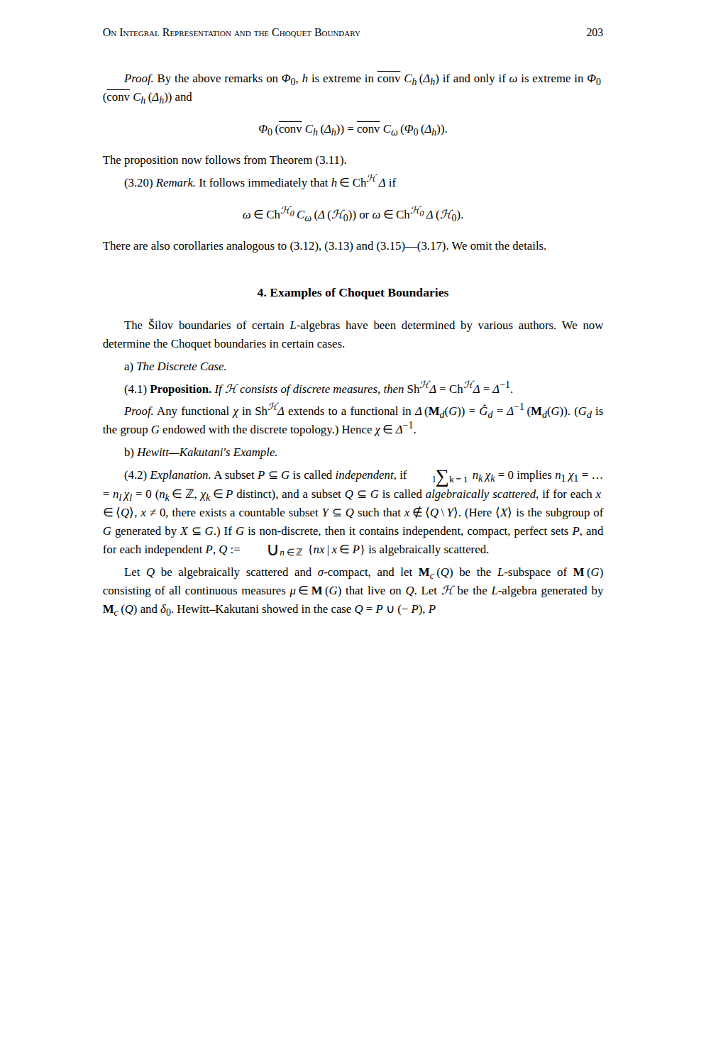On Integral Representation and the Choquet Boundary 203
Proof. By the above remarks on Φ0, h is extreme in conv Ch (Δh) if and only if ω is extreme in Φ0 (conv Ch (Δh)) and
Φ0 (conv Ch (Δh)) = conv Cω (Φ0 (Δh)).
The proposition now follows from Theorem (3.11).
(3.20) Remark. It follows immediately that h ∈ Chℋ Δ if
ω ∈ Chℋ0 Cω (Δ (ℋ0)) or ω ∈ Chℋ0 Δ (ℋ0).
There are also corollaries analogous to (3.12), (3.13) and (3.15)—(3.17). We omit the details.
4. Examples of Choquet Boundaries
The Šilov boundaries of certain L-algebras have been determined by various authors. We now determine the Choquet boundaries in certain cases.
a) The Discrete Case.
(4.1) Proposition. If ℋ consists of discrete measures, then ShℋΔ = ChℋΔ = Δ−1.
Proof. Any functional χ in ShℋΔ extends to a functional in Δ (Md(G)) = Ĝd = Δ−1 (Md(G)). (Gd is the group G endowed with the discrete topology.) Hence χ ∈ Δ−1.
b) Hewitt—Kakutani's Example.
(4.2) Explanation. A subset P ⊆ G is called independent, if l∑k = 1 nk χk = 0 implies n1 χ1 = … = nl χl = 0 (nk ∈ ℤ, χk ∈ P distinct), and a subset Q ⊆ G is called algebraically scattered, if for each x ∈ ⟨Q⟩, x ≠ 0, there exists a countable subset Y ⊆ Q such that x ∉ ⟨Q \ Y⟩. (Here ⟨X⟩ is the subgroup of G generated by X ⊆ G.) If G is non-discrete, then it contains independent, compact, perfect sets P, and for each independent P, Q := ∪n ∈ ℤ {nx | x ∈ P} is algebraically scattered.
Let Q be algebraically scattered and σ-compact, and let Mc (Q) be the L-subspace of M (G) consisting of all continuous measures μ ∈ M (G) that live on Q. Let ℋ be the L-algebra generated by Mc (Q) and δ0. Hewitt–Kakutani showed in the case Q = P ∪ (− P), P